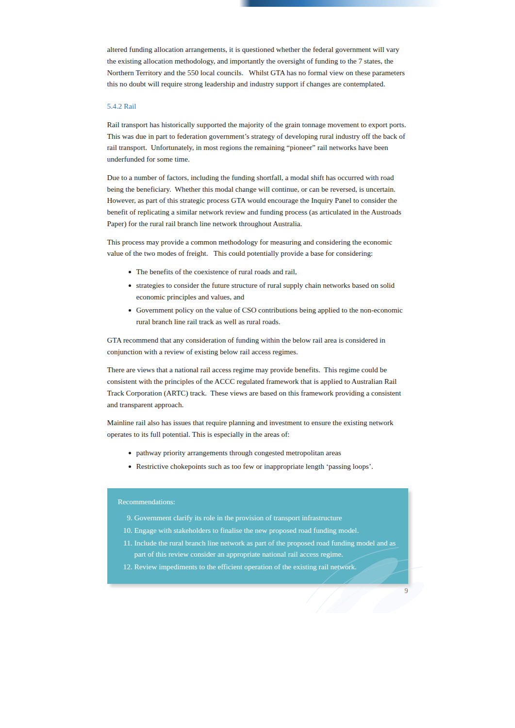altered funding allocation arrangements, it is questioned whether the federal government will vary the existing allocation methodology, and importantly the oversight of funding to the 7 states, the Northern Territory and the 550 local councils. Whilst GTA has no formal view on these parameters this no doubt will require strong leadership and industry support if changes are contemplated.
5.4.2 Rail
Rail transport has historically supported the majority of the grain tonnage movement to export ports. This was due in part to federation government’s strategy of developing rural industry off the back of rail transport. Unfortunately, in most regions the remaining “pioneer” rail networks have been underfunded for some time.
Due to a number of factors, including the funding shortfall, a modal shift has occurred with road being the beneficiary. Whether this modal change will continue, or can be reversed, is uncertain. However, as part of this strategic process GTA would encourage the Inquiry Panel to consider the benefit of replicating a similar network review and funding process (as articulated in the Austroads Paper) for the rural rail branch line network throughout Australia.
This process may provide a common methodology for measuring and considering the economic value of the two modes of freight. This could potentially provide a base for considering:
The benefits of the coexistence of rural roads and rail,
strategies to consider the future structure of rural supply chain networks based on solid economic principles and values, and
Government policy on the value of CSO contributions being applied to the non-economic rural branch line rail track as well as rural roads.
GTA recommend that any consideration of funding within the below rail area is considered in conjunction with a review of existing below rail access regimes.
There are views that a national rail access regime may provide benefits. This regime could be consistent with the principles of the ACCC regulated framework that is applied to Australian Rail Track Corporation (ARTC) track. These views are based on this framework providing a consistent and transparent approach.
Mainline rail also has issues that require planning and investment to ensure the existing network operates to its full potential. This is especially in the areas of:
pathway priority arrangements through congested metropolitan areas
Restrictive chokepoints such as too few or inappropriate length ‘passing loops’.
Recommendations:
Government clarify its role in the provision of transport infrastructure
Engage with stakeholders to finalise the new proposed road funding model.
Include the rural branch line network as part of the proposed road funding model and as part of this review consider an appropriate national rail access regime.
Review impediments to the efficient operation of the existing rail network.
9